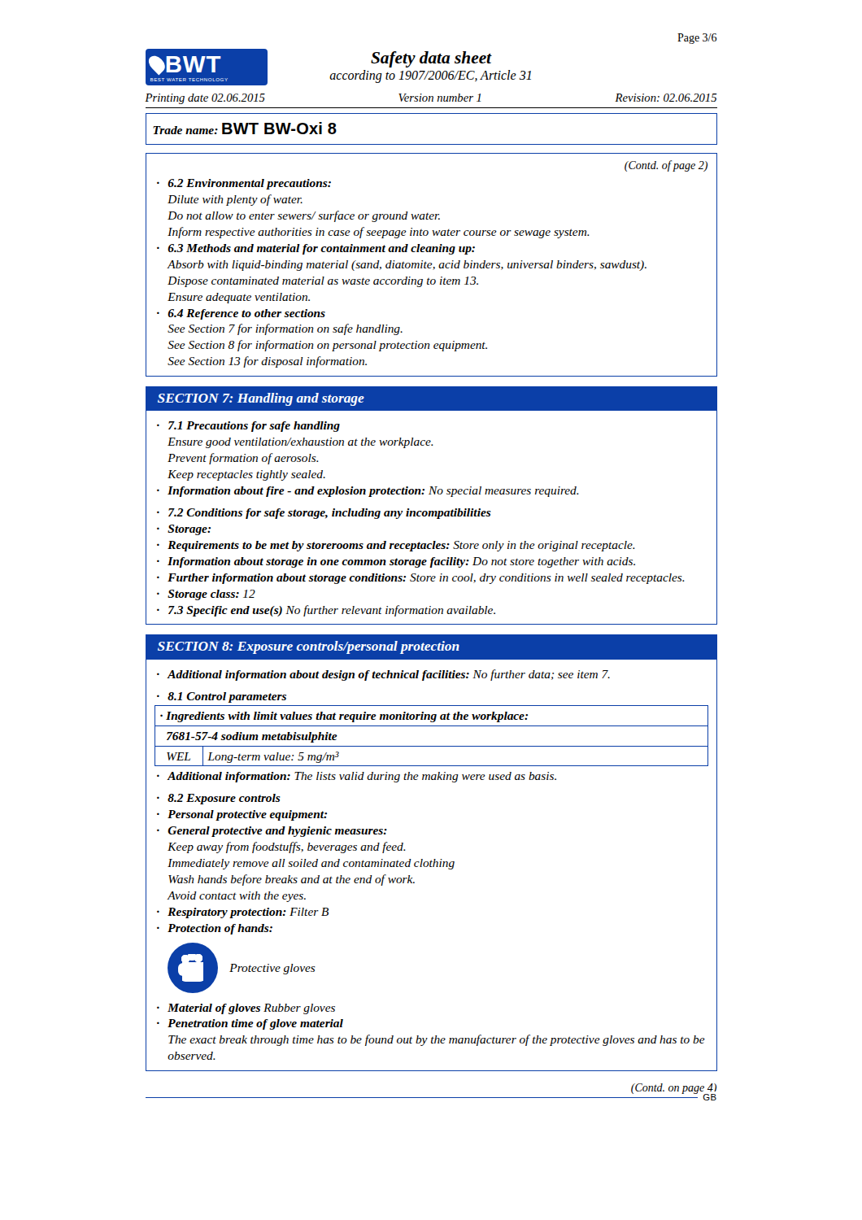Page 3/6
BWT BEST WATER TECHNOLOGY
Safety data sheet
according to 1907/2006/EC, Article 31
Printing date 02.06.2015
Version number 1
Revision: 02.06.2015
Trade name: BWT BW-Oxi 8
(Contd. of page 2)
6.2 Environmental precautions:
Dilute with plenty of water.
Do not allow to enter sewers/ surface or ground water.
Inform respective authorities in case of seepage into water course or sewage system.
6.3 Methods and material for containment and cleaning up:
Absorb with liquid-binding material (sand, diatomite, acid binders, universal binders, sawdust).
Dispose contaminated material as waste according to item 13.
Ensure adequate ventilation.
6.4 Reference to other sections
See Section 7 for information on safe handling.
See Section 8 for information on personal protection equipment.
See Section 13 for disposal information.
SECTION 7: Handling and storage
7.1 Precautions for safe handling
Ensure good ventilation/exhaustion at the workplace.
Prevent formation of aerosols.
Keep receptacles tightly sealed.
Information about fire - and explosion protection: No special measures required.
7.2 Conditions for safe storage, including any incompatibilities
Storage:
Requirements to be met by storerooms and receptacles: Store only in the original receptacle.
Information about storage in one common storage facility: Do not store together with acids.
Further information about storage conditions: Store in cool, dry conditions in well sealed receptacles.
Storage class: 12
7.3 Specific end use(s) No further relevant information available.
SECTION 8: Exposure controls/personal protection
Additional information about design of technical facilities: No further data; see item 7.
8.1 Control parameters
| · Ingredients with limit values that require monitoring at the workplace: |
| 7681-57-4 sodium metabisulphite |
| WEL | Long-term value: 5 mg/m³ |
Additional information: The lists valid during the making were used as basis.
8.2 Exposure controls
Personal protective equipment:
General protective and hygienic measures:
Keep away from foodstuffs, beverages and feed.
Immediately remove all soiled and contaminated clothing
Wash hands before breaks and at the end of work.
Avoid contact with the eyes.
Respiratory protection: Filter B
Protection of hands:
Protective gloves
Material of gloves Rubber gloves
Penetration time of glove material
The exact break through time has to be found out by the manufacturer of the protective gloves and has to be observed.
(Contd. on page 4)
GB